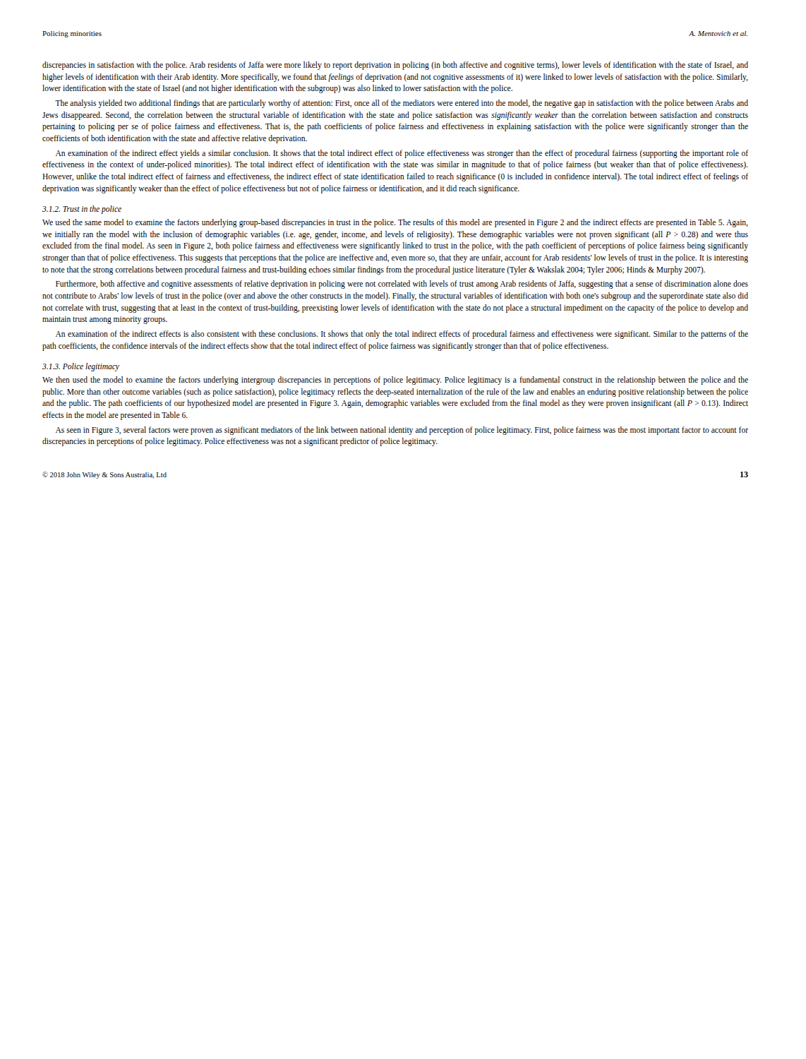Policing minorities
A. Mentovich et al.
discrepancies in satisfaction with the police. Arab residents of Jaffa were more likely to report deprivation in policing (in both affective and cognitive terms), lower levels of identification with the state of Israel, and higher levels of identification with their Arab identity. More specifically, we found that feelings of deprivation (and not cognitive assessments of it) were linked to lower levels of satisfaction with the police. Similarly, lower identification with the state of Israel (and not higher identification with the subgroup) was also linked to lower satisfaction with the police.
The analysis yielded two additional findings that are particularly worthy of attention: First, once all of the mediators were entered into the model, the negative gap in satisfaction with the police between Arabs and Jews disappeared. Second, the correlation between the structural variable of identification with the state and police satisfaction was significantly weaker than the correlation between satisfaction and constructs pertaining to policing per se of police fairness and effectiveness. That is, the path coefficients of police fairness and effectiveness in explaining satisfaction with the police were significantly stronger than the coefficients of both identification with the state and affective relative deprivation.
An examination of the indirect effect yields a similar conclusion. It shows that the total indirect effect of police effectiveness was stronger than the effect of procedural fairness (supporting the important role of effectiveness in the context of under-policed minorities). The total indirect effect of identification with the state was similar in magnitude to that of police fairness (but weaker than that of police effectiveness). However, unlike the total indirect effect of fairness and effectiveness, the indirect effect of state identification failed to reach significance (0 is included in confidence interval). The total indirect effect of feelings of deprivation was significantly weaker than the effect of police effectiveness but not of police fairness or identification, and it did reach significance.
3.1.2. Trust in the police
We used the same model to examine the factors underlying group-based discrepancies in trust in the police. The results of this model are presented in Figure 2 and the indirect effects are presented in Table 5. Again, we initially ran the model with the inclusion of demographic variables (i.e. age, gender, income, and levels of religiosity). These demographic variables were not proven significant (all P > 0.28) and were thus excluded from the final model. As seen in Figure 2, both police fairness and effectiveness were significantly linked to trust in the police, with the path coefficient of perceptions of police fairness being significantly stronger than that of police effectiveness. This suggests that perceptions that the police are ineffective and, even more so, that they are unfair, account for Arab residents' low levels of trust in the police. It is interesting to note that the strong correlations between procedural fairness and trust-building echoes similar findings from the procedural justice literature (Tyler & Wakslak 2004; Tyler 2006; Hinds & Murphy 2007).
Furthermore, both affective and cognitive assessments of relative deprivation in policing were not correlated with levels of trust among Arab residents of Jaffa, suggesting that a sense of discrimination alone does not contribute to Arabs' low levels of trust in the police (over and above the other constructs in the model). Finally, the structural variables of identification with both one's subgroup and the superordinate state also did not correlate with trust, suggesting that at least in the context of trust-building, preexisting lower levels of identification with the state do not place a structural impediment on the capacity of the police to develop and maintain trust among minority groups.
An examination of the indirect effects is also consistent with these conclusions. It shows that only the total indirect effects of procedural fairness and effectiveness were significant. Similar to the patterns of the path coefficients, the confidence intervals of the indirect effects show that the total indirect effect of police fairness was significantly stronger than that of police effectiveness.
3.1.3. Police legitimacy
We then used the model to examine the factors underlying intergroup discrepancies in perceptions of police legitimacy. Police legitimacy is a fundamental construct in the relationship between the police and the public. More than other outcome variables (such as police satisfaction), police legitimacy reflects the deep-seated internalization of the rule of the law and enables an enduring positive relationship between the police and the public. The path coefficients of our hypothesized model are presented in Figure 3. Again, demographic variables were excluded from the final model as they were proven insignificant (all P > 0.13). Indirect effects in the model are presented in Table 6.
As seen in Figure 3, several factors were proven as significant mediators of the link between national identity and perception of police legitimacy. First, police fairness was the most important factor to account for discrepancies in perceptions of police legitimacy. Police effectiveness was not a significant predictor of police legitimacy.
© 2018 John Wiley & Sons Australia, Ltd
13